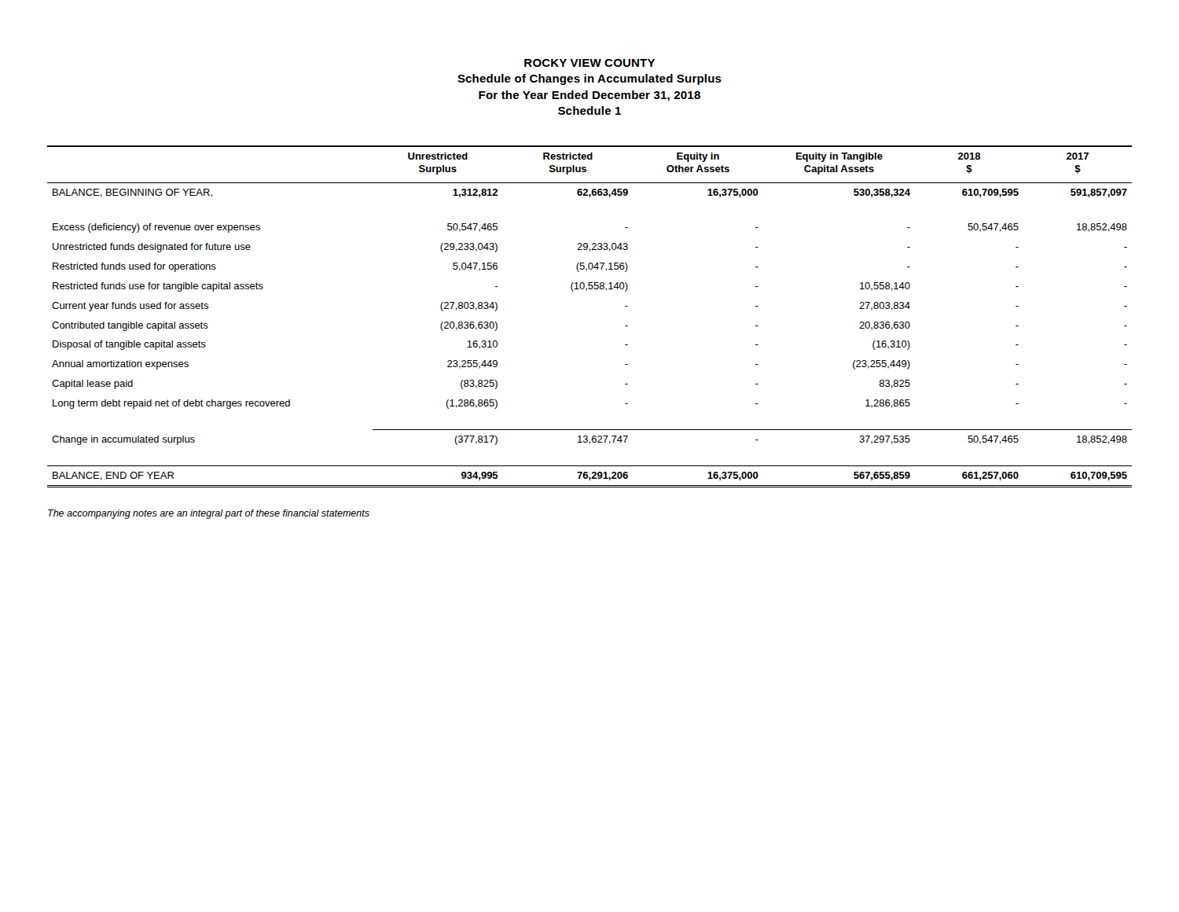ROCKY VIEW COUNTY
Schedule of Changes in Accumulated Surplus
For the Year Ended December 31, 2018
Schedule 1
| | Unrestricted Surplus | Restricted Surplus | Equity in Other Assets | Equity in Tangible Capital Assets | 2018 $ | 2017 $ |
| --- | --- | --- | --- | --- | --- | --- |
| BALANCE, BEGINNING OF YEAR, | 1,312,812 | 62,663,459 | 16,375,000 | 530,358,324 | 610,709,595 | 591,857,097 |
| Excess (deficiency) of revenue over expenses | 50,547,465 | - | - | - | 50,547,465 | 18,852,498 |
| Unrestricted funds designated for future use | (29,233,043) | 29,233,043 | - | - | - | - |
| Restricted funds used for operations | 5,047,156 | (5,047,156) | - | - | - | - |
| Restricted funds use for tangible capital assets | - | (10,558,140) | - | 10,558,140 | - | - |
| Current year funds used for assets | (27,803,834) | - | - | 27,803,834 | - | - |
| Contributed tangible capital assets | (20,836,630) | - | - | 20,836,630 | - | - |
| Disposal of tangible capital assets | 16,310 | - | - | (16,310) | - | - |
| Annual amortization expenses | 23,255,449 | - | - | (23,255,449) | - | - |
| Capital lease paid | (83,825) | - | - | 83,825 | - | - |
| Long term debt repaid net of debt charges recovered | (1,286,865) | - | - | 1,286,865 | - | - |
| Change in accumulated surplus | (377,817) | 13,627,747 | - | 37,297,535 | 50,547,465 | 18,852,498 |
| BALANCE, END OF YEAR | 934,995 | 76,291,206 | 16,375,000 | 567,655,859 | 661,257,060 | 610,709,595 |
The accompanying notes are an integral part of these financial statements